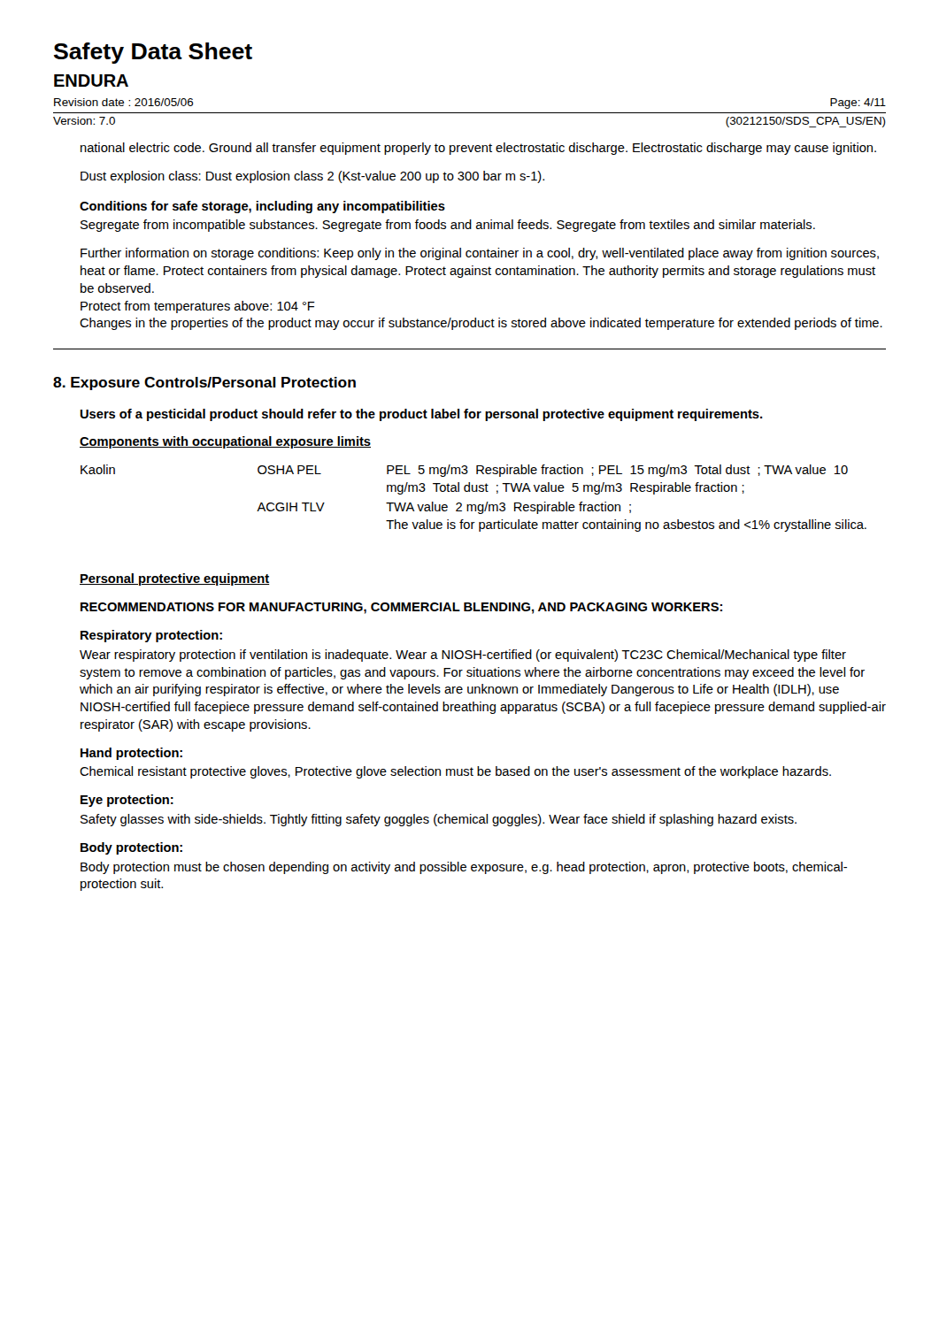Safety Data Sheet
ENDURA
Revision date : 2016/05/06
Page: 4/11
Version: 7.0
(30212150/SDS_CPA_US/EN)
national electric code. Ground all transfer equipment properly to prevent electrostatic discharge. Electrostatic discharge may cause ignition.
Dust explosion class: Dust explosion class 2 (Kst-value 200 up to 300 bar m s-1).
Conditions for safe storage, including any incompatibilities
Segregate from incompatible substances. Segregate from foods and animal feeds. Segregate from textiles and similar materials.
Further information on storage conditions: Keep only in the original container in a cool, dry, well-ventilated place away from ignition sources, heat or flame. Protect containers from physical damage. Protect against contamination. The authority permits and storage regulations must be observed.
Protect from temperatures above: 104 °F
Changes in the properties of the product may occur if substance/product is stored above indicated temperature for extended periods of time.
8. Exposure Controls/Personal Protection
Users of a pesticidal product should refer to the product label for personal protective equipment requirements.
Components with occupational exposure limits
| Kaolin | OSHA PEL | PEL 5 mg/m3 Respirable fraction ; PEL 15 mg/m3 Total dust ; TWA value 10 mg/m3 Total dust ; TWA value 5 mg/m3 Respirable fraction ; |
| | ACGIH TLV | TWA value 2 mg/m3 Respirable fraction ; The value is for particulate matter containing no asbestos and <1% crystalline silica. |
Personal protective equipment
RECOMMENDATIONS FOR MANUFACTURING, COMMERCIAL BLENDING, AND PACKAGING WORKERS:
Respiratory protection:
Wear respiratory protection if ventilation is inadequate. Wear a NIOSH-certified (or equivalent) TC23C Chemical/Mechanical type filter system to remove a combination of particles, gas and vapours. For situations where the airborne concentrations may exceed the level for which an air purifying respirator is effective, or where the levels are unknown or Immediately Dangerous to Life or Health (IDLH), use NIOSH-certified full facepiece pressure demand self-contained breathing apparatus (SCBA) or a full facepiece pressure demand supplied-air respirator (SAR) with escape provisions.
Hand protection:
Chemical resistant protective gloves, Protective glove selection must be based on the user's assessment of the workplace hazards.
Eye protection:
Safety glasses with side-shields. Tightly fitting safety goggles (chemical goggles). Wear face shield if splashing hazard exists.
Body protection:
Body protection must be chosen depending on activity and possible exposure, e.g. head protection, apron, protective boots, chemical-protection suit.